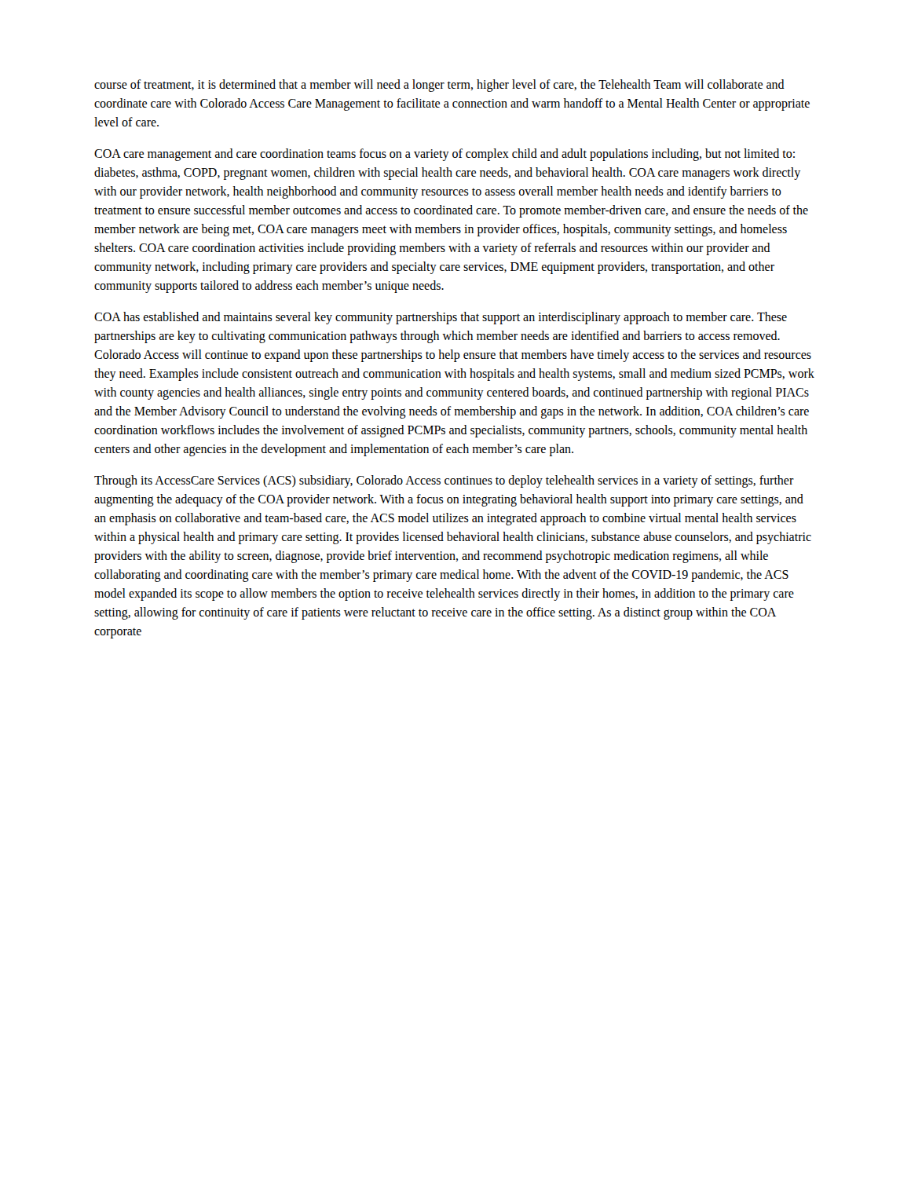course of treatment, it is determined that a member will need a longer term, higher level of care, the Telehealth Team will collaborate and coordinate care with Colorado Access Care Management to facilitate a connection and warm handoff to a Mental Health Center or appropriate level of care.
COA care management and care coordination teams focus on a variety of complex child and adult populations including, but not limited to: diabetes, asthma, COPD, pregnant women, children with special health care needs, and behavioral health. COA care managers work directly with our provider network, health neighborhood and community resources to assess overall member health needs and identify barriers to treatment to ensure successful member outcomes and access to coordinated care. To promote member-driven care, and ensure the needs of the member network are being met, COA care managers meet with members in provider offices, hospitals, community settings, and homeless shelters. COA care coordination activities include providing members with a variety of referrals and resources within our provider and community network, including primary care providers and specialty care services, DME equipment providers, transportation, and other community supports tailored to address each member’s unique needs.
COA has established and maintains several key community partnerships that support an interdisciplinary approach to member care. These partnerships are key to cultivating communication pathways through which member needs are identified and barriers to access removed. Colorado Access will continue to expand upon these partnerships to help ensure that members have timely access to the services and resources they need. Examples include consistent outreach and communication with hospitals and health systems, small and medium sized PCMPs, work with county agencies and health alliances, single entry points and community centered boards, and continued partnership with regional PIACs and the Member Advisory Council to understand the evolving needs of membership and gaps in the network. In addition, COA children’s care coordination workflows includes the involvement of assigned PCMPs and specialists, community partners, schools, community mental health centers and other agencies in the development and implementation of each member’s care plan.
Through its AccessCare Services (ACS) subsidiary, Colorado Access continues to deploy telehealth services in a variety of settings, further augmenting the adequacy of the COA provider network. With a focus on integrating behavioral health support into primary care settings, and an emphasis on collaborative and team-based care, the ACS model utilizes an integrated approach to combine virtual mental health services within a physical health and primary care setting. It provides licensed behavioral health clinicians, substance abuse counselors, and psychiatric providers with the ability to screen, diagnose, provide brief intervention, and recommend psychotropic medication regimens, all while collaborating and coordinating care with the member’s primary care medical home. With the advent of the COVID-19 pandemic, the ACS model expanded its scope to allow members the option to receive telehealth services directly in their homes, in addition to the primary care setting, allowing for continuity of care if patients were reluctant to receive care in the office setting. As a distinct group within the COA corporate